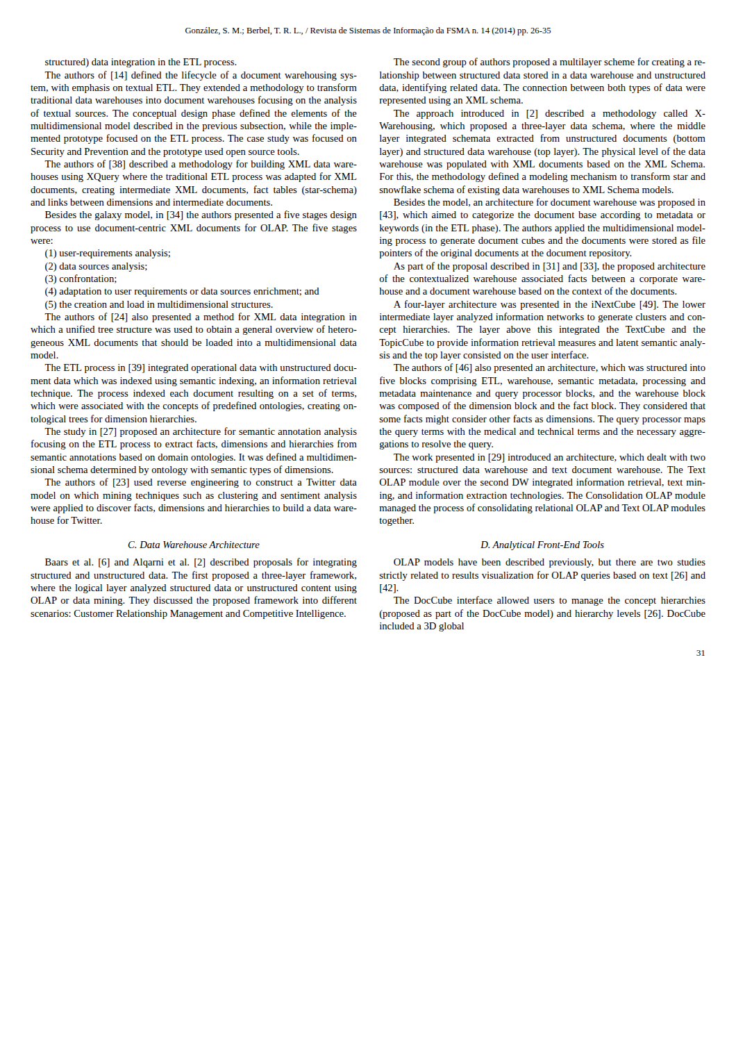González, S. M.; Berbel, T. R. L., / Revista de Sistemas de Informação da FSMA n. 14 (2014) pp. 26-35
structured) data integration in the ETL process.
The authors of [14] defined the lifecycle of a document warehousing system, with emphasis on textual ETL. They extended a methodology to transform traditional data warehouses into document warehouses focusing on the analysis of textual sources. The conceptual design phase defined the elements of the multidimensional model described in the previous subsection, while the implemented prototype focused on the ETL process. The case study was focused on Security and Prevention and the prototype used open source tools.
The authors of [38] described a methodology for building XML data warehouses using XQuery where the traditional ETL process was adapted for XML documents, creating intermediate XML documents, fact tables (star-schema) and links between dimensions and intermediate documents.
Besides the galaxy model, in [34] the authors presented a five stages design process to use document-centric XML documents for OLAP. The five stages were:
(1) user-requirements analysis;
(2) data sources analysis;
(3) confrontation;
(4) adaptation to user requirements or data sources enrichment; and
(5) the creation and load in multidimensional structures.
The authors of [24] also presented a method for XML data integration in which a unified tree structure was used to obtain a general overview of heterogeneous XML documents that should be loaded into a multidimensional data model.
The ETL process in [39] integrated operational data with unstructured document data which was indexed using semantic indexing, an information retrieval technique. The process indexed each document resulting on a set of terms, which were associated with the concepts of predefined ontologies, creating ontological trees for dimension hierarchies.
The study in [27] proposed an architecture for semantic annotation analysis focusing on the ETL process to extract facts, dimensions and hierarchies from semantic annotations based on domain ontologies. It was defined a multidimensional schema determined by ontology with semantic types of dimensions.
The authors of [23] used reverse engineering to construct a Twitter data model on which mining techniques such as clustering and sentiment analysis were applied to discover facts, dimensions and hierarchies to build a data warehouse for Twitter.
C. Data Warehouse Architecture
Baars et al. [6] and Alqarni et al. [2] described proposals for integrating structured and unstructured data. The first proposed a three-layer framework, where the logical layer analyzed structured data or unstructured content using OLAP or data mining. They discussed the proposed framework into different scenarios: Customer Relationship Management and Competitive Intelligence.
The second group of authors proposed a multilayer scheme for creating a relationship between structured data stored in a data warehouse and unstructured data, identifying related data. The connection between both types of data were represented using an XML schema.
The approach introduced in [2] described a methodology called X-Warehousing, which proposed a three-layer data schema, where the middle layer integrated schemata extracted from unstructured documents (bottom layer) and structured data warehouse (top layer). The physical level of the data warehouse was populated with XML documents based on the XML Schema. For this, the methodology defined a modeling mechanism to transform star and snowflake schema of existing data warehouses to XML Schema models.
Besides the model, an architecture for document warehouse was proposed in [43], which aimed to categorize the document base according to metadata or keywords (in the ETL phase). The authors applied the multidimensional modeling process to generate document cubes and the documents were stored as file pointers of the original documents at the document repository.
As part of the proposal described in [31] and [33], the proposed architecture of the contextualized warehouse associated facts between a corporate warehouse and a document warehouse based on the context of the documents.
A four-layer architecture was presented in the iNextCube [49]. The lower intermediate layer analyzed information networks to generate clusters and concept hierarchies. The layer above this integrated the TextCube and the TopicCube to provide information retrieval measures and latent semantic analysis and the top layer consisted on the user interface.
The authors of [46] also presented an architecture, which was structured into five blocks comprising ETL, warehouse, semantic metadata, processing and metadata maintenance and query processor blocks, and the warehouse block was composed of the dimension block and the fact block. They considered that some facts might consider other facts as dimensions. The query processor maps the query terms with the medical and technical terms and the necessary aggregations to resolve the query.
The work presented in [29] introduced an architecture, which dealt with two sources: structured data warehouse and text document warehouse. The Text OLAP module over the second DW integrated information retrieval, text mining, and information extraction technologies. The Consolidation OLAP module managed the process of consolidating relational OLAP and Text OLAP modules together.
D. Analytical Front-End Tools
OLAP models have been described previously, but there are two studies strictly related to results visualization for OLAP queries based on text [26] and [42].
The DocCube interface allowed users to manage the concept hierarchies (proposed as part of the DocCube model) and hierarchy levels [26]. DocCube included a 3D global
31